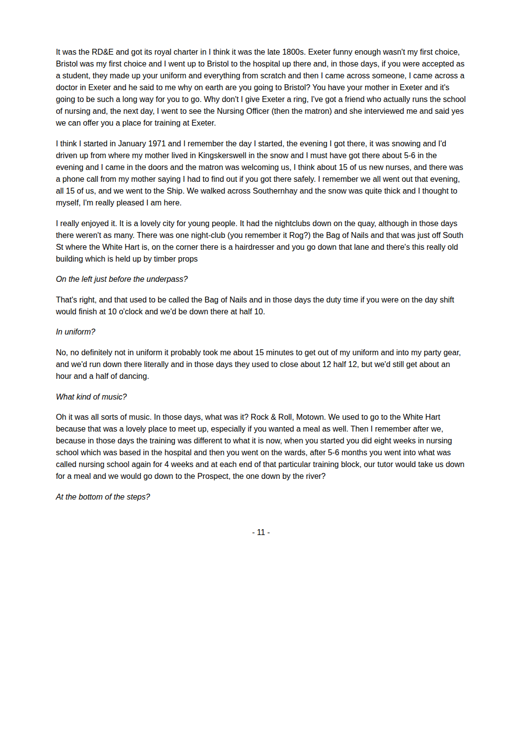It was the RD&E and got its royal charter in I think it was the late 1800s. Exeter funny enough wasn't my first choice, Bristol was my first choice and I went up to Bristol to the hospital up there and, in those days, if you were accepted as a student, they made up your uniform and everything from scratch and then I came across someone, I came across a doctor in Exeter and he said to me why on earth are you going to Bristol? You have your mother in Exeter and it's going to be such a long way for you to go. Why don't I give Exeter a ring, I've got a friend who actually runs the school of nursing and, the next day, I went to see the Nursing Officer (then the matron) and she interviewed me and said yes we can offer you a place for training at Exeter.
I think I started in January 1971 and I remember the day I started, the evening I got there, it was snowing and I'd driven up from where my mother lived in Kingskerswell in the snow and I must have got there about 5-6 in the evening and I came in the doors and the matron was welcoming us, I think about 15 of us new nurses, and there was a phone call from my mother saying I had to find out if you got there safely. I remember we all went out that evening, all 15 of us, and we went to the Ship. We walked across Southernhay and the snow was quite thick and I thought to myself, I'm really pleased I am here.
I really enjoyed it. It is a lovely city for young people. It had the nightclubs down on the quay, although in those days there weren't as many. There was one night-club (you remember it Rog?) the Bag of Nails and that was just off South St where the White Hart is, on the corner there is a hairdresser and you go down that lane and there's this really old building which is held up by timber props
On the left just before the underpass?
That's right, and that used to be called the Bag of Nails and in those days the duty time if you were on the day shift would finish at 10 o'clock and we'd be down there at half 10.
In uniform?
No, no definitely not in uniform it probably took me about 15 minutes to get out of my uniform and into my party gear, and we'd run down there literally and in those days they used to close about 12 half 12, but we'd still get about an hour and a half of dancing.
What kind of music?
Oh it was all sorts of music. In those days, what was it? Rock & Roll, Motown. We used to go to the White Hart because that was a lovely place to meet up, especially if you wanted a meal as well. Then I remember after we, because in those days the training was different to what it is now, when you started you did eight weeks in nursing school which was based in the hospital and then you went on the wards, after 5-6 months you went into what was called nursing school again for 4 weeks and at each end of that particular training block, our tutor would take us down for a meal and we would go down to the Prospect, the one down by the river?
At the bottom of the steps?
- 11 -